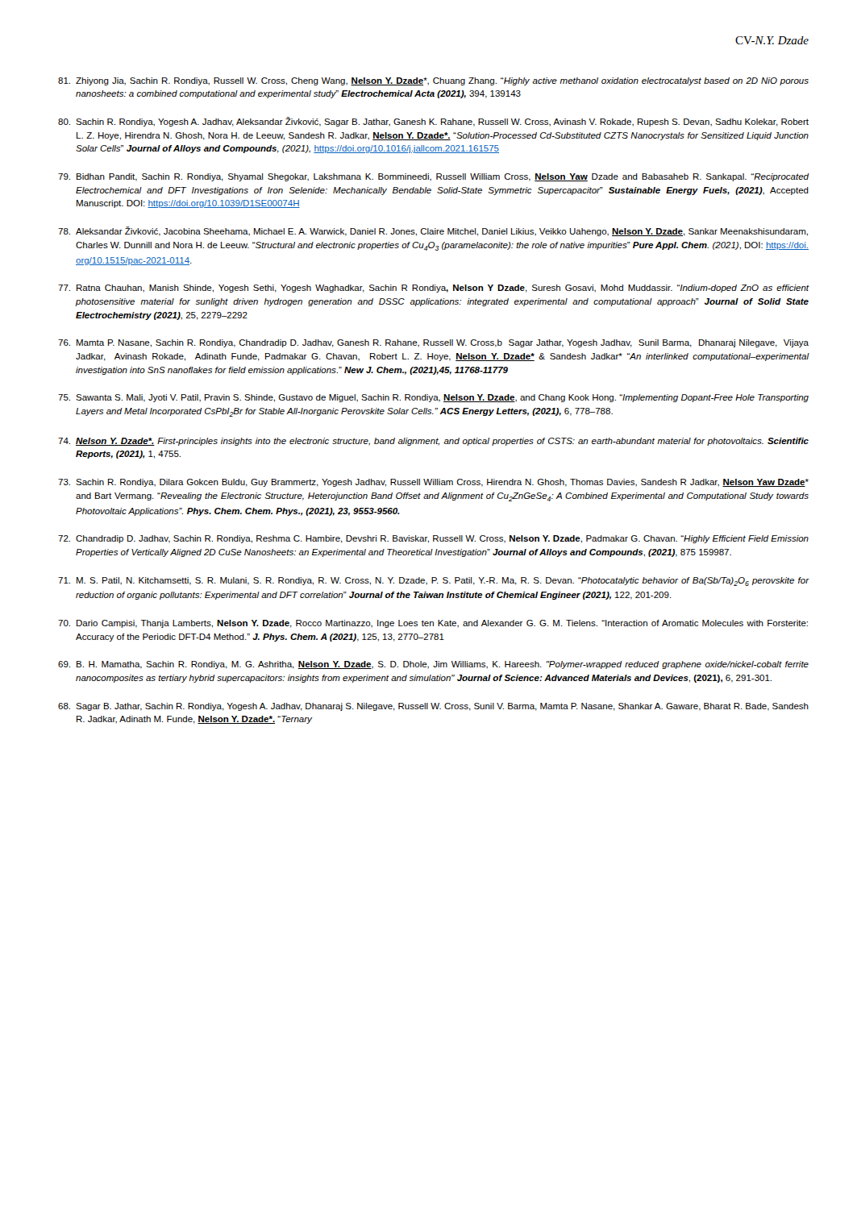CV-N.Y. Dzade
81. Zhiyong Jia, Sachin R. Rondiya, Russell W. Cross, Cheng Wang, Nelson Y. Dzade*, Chuang Zhang. “Highly active methanol oxidation electrocatalyst based on 2D NiO porous nanosheets: a combined computational and experimental study” Electrochemical Acta (2021), 394, 139143
80. Sachin R. Rondiya, Yogesh A. Jadhav, Aleksandar Živković, Sagar B. Jathar, Ganesh K. Rahane, Russell W. Cross, Avinash V. Rokade, Rupesh S. Devan, Sadhu Kolekar, Robert L. Z. Hoye, Hirendra N. Ghosh, Nora H. de Leeuw, Sandesh R. Jadkar, Nelson Y. Dzade*. “Solution-Processed Cd-Substituted CZTS Nanocrystals for Sensitized Liquid Junction Solar Cells” Journal of Alloys and Compounds, (2021), https://doi.org/10.1016/j.jallcom.2021.161575
79. Bidhan Pandit, Sachin R. Rondiya, Shyamal Shegokar, Lakshmana K. Bommineedi, Russell William Cross, Nelson Yaw Dzade and Babasaheb R. Sankapal. “Reciprocated Electrochemical and DFT Investigations of Iron Selenide: Mechanically Bendable Solid-State Symmetric Supercapacitor” Sustainable Energy Fuels, (2021), Accepted Manuscript. DOI: https://doi.org/10.1039/D1SE00074H
78. Aleksandar Živković, Jacobina Sheehama, Michael E. A. Warwick, Daniel R. Jones, Claire Mitchel, Daniel Likius, Veikko Uahengo, Nelson Y. Dzade, Sankar Meenakshisundaram, Charles W. Dunnill and Nora H. de Leeuw. “Structural and electronic properties of Cu4O3 (paramelaconite): the role of native impurities” Pure Appl. Chem. (2021), DOI: https://doi.org/10.1515/pac-2021-0114.
77. Ratna Chauhan, Manish Shinde, Yogesh Sethi, Yogesh Waghadkar, Sachin R Rondiya, Nelson Y Dzade, Suresh Gosavi, Mohd Muddassir. “Indium-doped ZnO as efficient photosensitive material for sunlight driven hydrogen generation and DSSC applications: integrated experimental and computational approach” Journal of Solid State Electrochemistry (2021), 25, 2279–2292
76. Mamta P. Nasane, Sachin R. Rondiya, Chandradip D. Jadhav, Ganesh R. Rahane, Russell W. Cross,b Sagar Jathar, Yogesh Jadhav, Sunil Barma, Dhanaraj Nilegave, Vijaya Jadkar, Avinash Rokade, Adinath Funde, Padmakar G. Chavan, Robert L. Z. Hoye, Nelson Y. Dzade* & Sandesh Jadkar* “An interlinked computational–experimental investigation into SnS nanoflakes for field emission applications.” New J. Chem., (2021),45, 11768-11779
75. Sawanta S. Mali, Jyoti V. Patil, Pravin S. Shinde, Gustavo de Miguel, Sachin R. Rondiya, Nelson Y. Dzade, and Chang Kook Hong. “Implementing Dopant-Free Hole Transporting Layers and Metal Incorporated CsPbI2Br for Stable All-Inorganic Perovskite Solar Cells.” ACS Energy Letters, (2021), 6, 778–788.
74. Nelson Y. Dzade*. First-principles insights into the electronic structure, band alignment, and optical properties of CSTS: an earth-abundant material for photovoltaics. Scientific Reports, (2021), 1, 4755.
73. Sachin R. Rondiya, Dilara Gokcen Buldu, Guy Brammertz, Yogesh Jadhav, Russell William Cross, Hirendra N. Ghosh, Thomas Davies, Sandesh R Jadkar, Nelson Yaw Dzade* and Bart Vermang. “Revealing the Electronic Structure, Heterojunction Band Offset and Alignment of Cu2ZnGeSe4: A Combined Experimental and Computational Study towards Photovoltaic Applications”. Phys. Chem. Chem. Phys., (2021), 23, 9553-9560.
72. Chandradip D. Jadhav, Sachin R. Rondiya, Reshma C. Hambire, Devshri R. Baviskar, Russell W. Cross, Nelson Y. Dzade, Padmakar G. Chavan. “Highly Efficient Field Emission Properties of Vertically Aligned 2D CuSe Nanosheets: an Experimental and Theoretical Investigation” Journal of Alloys and Compounds, (2021), 875 159987.
71. M. S. Patil, N. Kitchamsetti, S. R. Mulani, S. R. Rondiya, R. W. Cross, N. Y. Dzade, P. S. Patil, Y.-R. Ma, R. S. Devan. “Photocatalytic behavior of Ba(Sb/Ta)2O6 perovskite for reduction of organic pollutants: Experimental and DFT correlation” Journal of the Taiwan Institute of Chemical Engineer (2021), 122, 201-209.
70. Dario Campisi, Thanja Lamberts, Nelson Y. Dzade, Rocco Martinazzo, Inge Loes ten Kate, and Alexander G. G. M. Tielens. “Interaction of Aromatic Molecules with Forsterite: Accuracy of the Periodic DFT-D4 Method.” J. Phys. Chem. A (2021), 125, 13, 2770–2781
69. B. H. Mamatha, Sachin R. Rondiya, M. G. Ashritha, Nelson Y. Dzade, S. D. Dhole, Jim Williams, K. Hareesh. "Polymer-wrapped reduced graphene oxide/nickel-cobalt ferrite nanocomposites as tertiary hybrid supercapacitors: insights from experiment and simulation" Journal of Science: Advanced Materials and Devices, (2021), 6, 291-301.
68. Sagar B. Jathar, Sachin R. Rondiya, Yogesh A. Jadhav, Dhanaraj S. Nilegave, Russell W. Cross, Sunil V. Barma, Mamta P. Nasane, Shankar A. Gaware, Bharat R. Bade, Sandesh R. Jadkar, Adinath M. Funde, Nelson Y. Dzade*. “Ternary